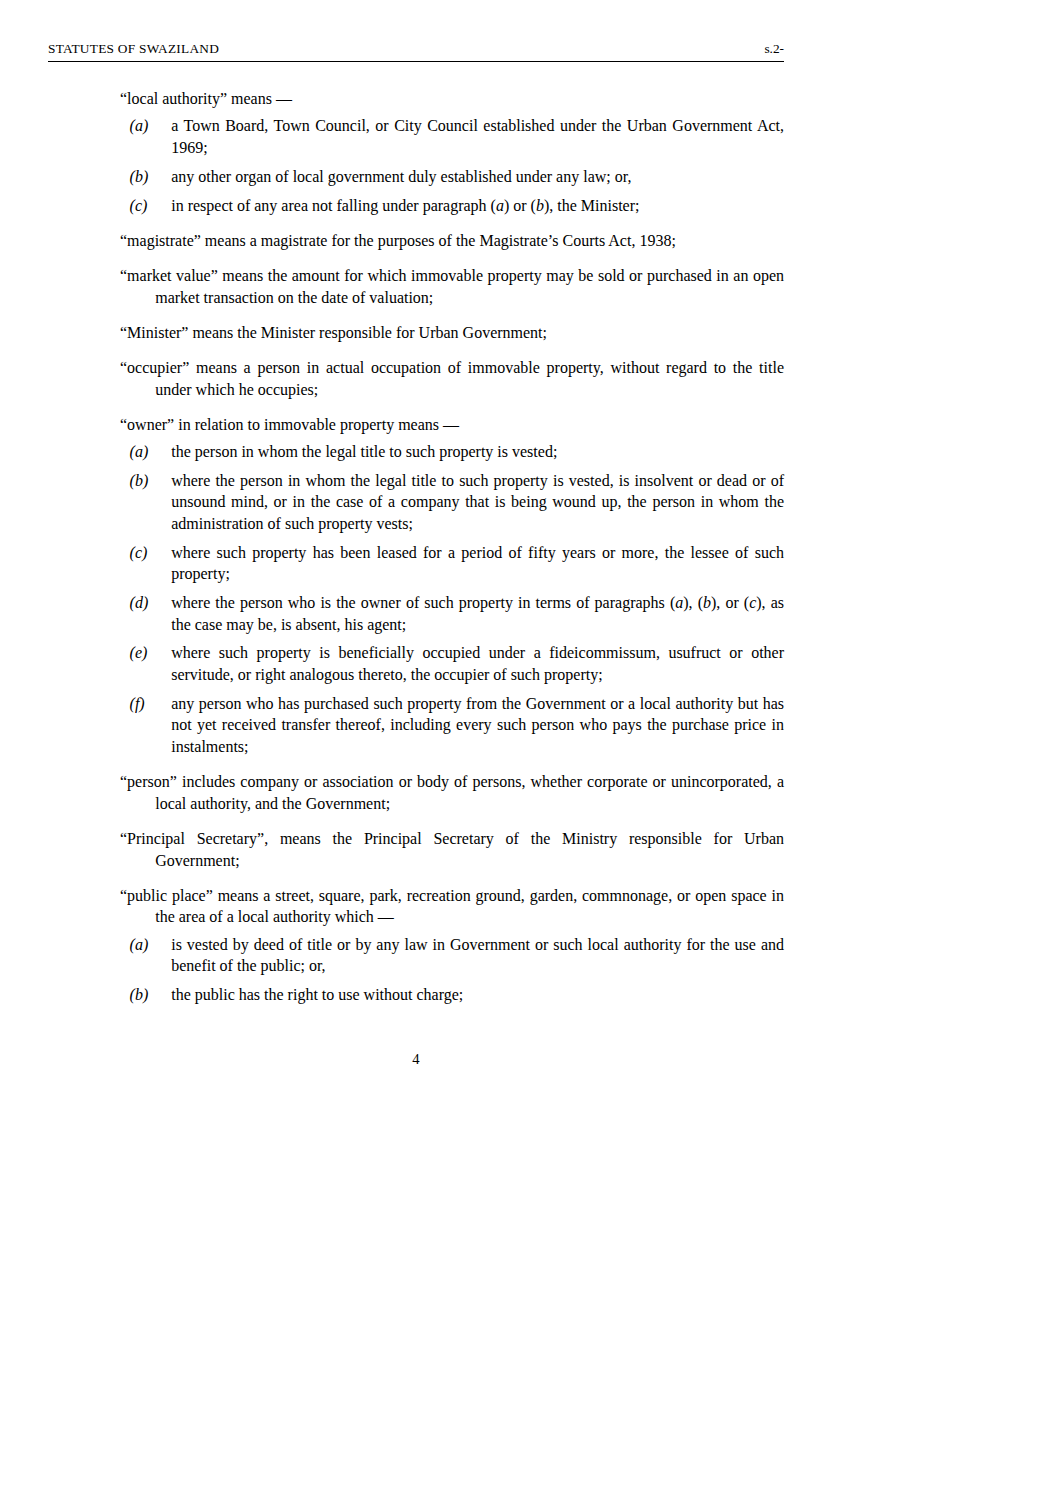STATUTES OF SWAZILAND s.2-
“local authority” means —
(a) a Town Board, Town Council, or City Council established under the Urban Government Act, 1969;
(b) any other organ of local government duly established under any law; or,
(c) in respect of any area not falling under paragraph (a) or (b), the Minister;
“magistrate” means a magistrate for the purposes of the Magistrate’s Courts Act, 1938;
“market value” means the amount for which immovable property may be sold or purchased in an open market transaction on the date of valuation;
“Minister” means the Minister responsible for Urban Government;
“occupier” means a person in actual occupation of immovable property, without regard to the title under which he occupies;
“owner” in relation to immovable property means —
(a) the person in whom the legal title to such property is vested;
(b) where the person in whom the legal title to such property is vested, is insolvent or dead or of unsound mind, or in the case of a company that is being wound up, the person in whom the administration of such property vests;
(c) where such property has been leased for a period of fifty years or more, the lessee of such property;
(d) where the person who is the owner of such property in terms of paragraphs (a), (b), or (c), as the case may be, is absent, his agent;
(e) where such property is beneficially occupied under a fideicommissum, usufruct or other servitude, or right analogous thereto, the occupier of such property;
(f) any person who has purchased such property from the Government or a local authority but has not yet received transfer thereof, including every such person who pays the purchase price in instalments;
“person” includes company or association or body of persons, whether corporate or unincorporated, a local authority, and the Government;
“Principal Secretary”, means the Principal Secretary of the Ministry responsible for Urban Government;
“public place” means a street, square, park, recreation ground, garden, commnonage, or open space in the area of a local authority which —
(a) is vested by deed of title or by any law in Government or such local authority for the use and benefit of the public; or,
(b) the public has the right to use without charge;
4